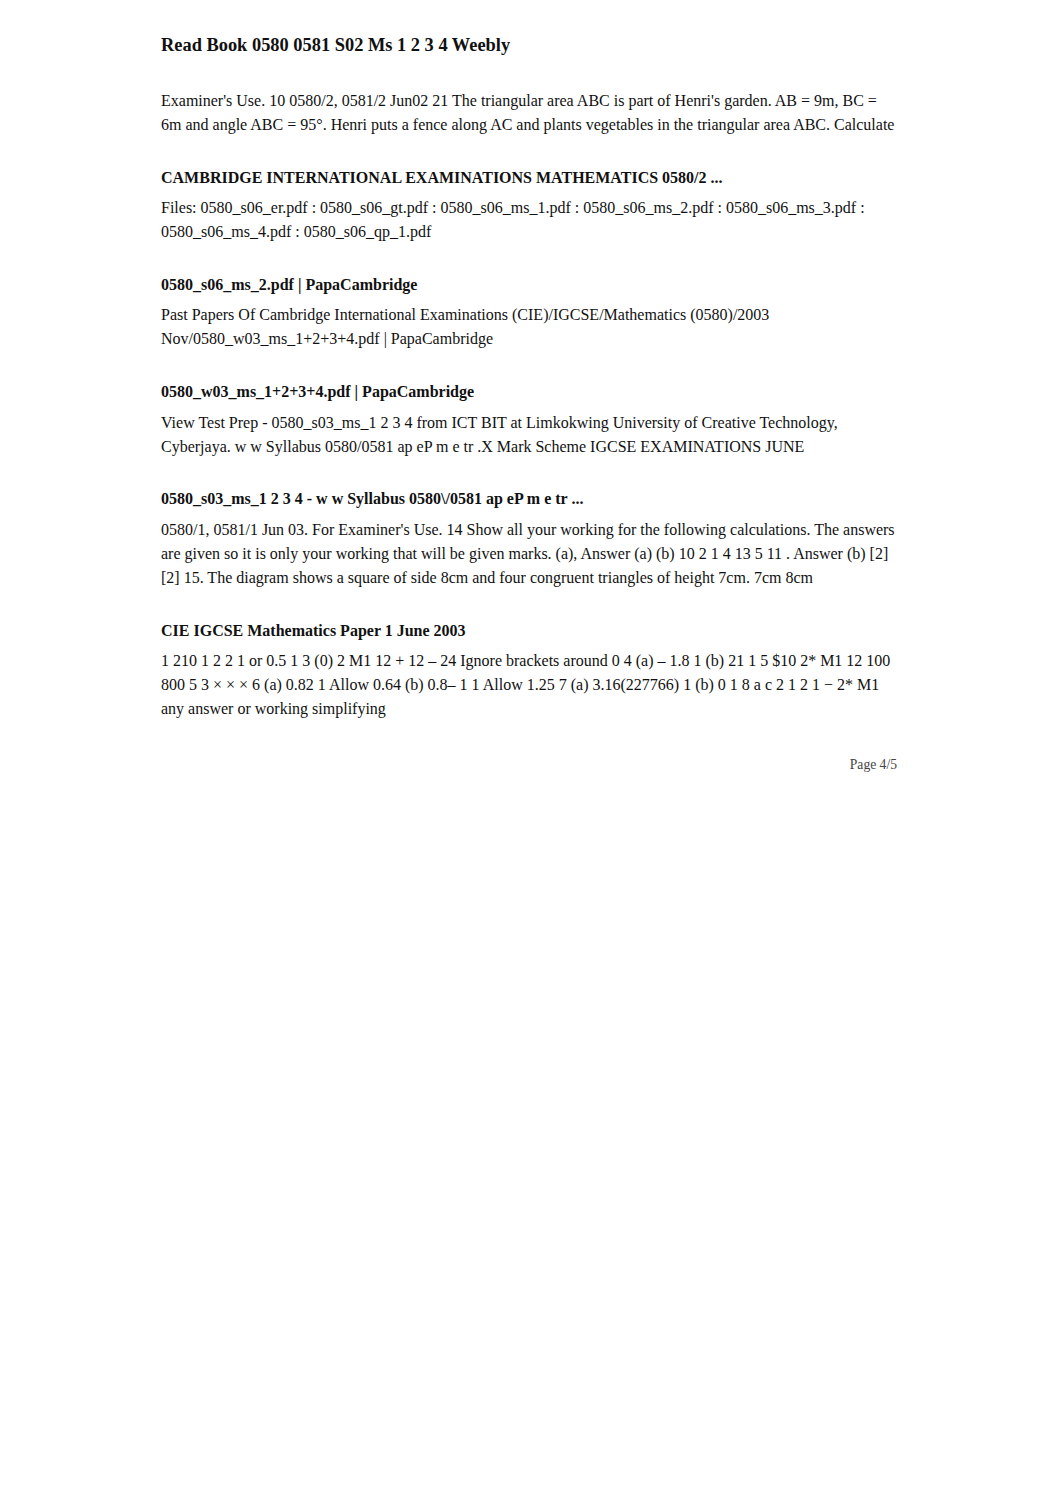Read Book 0580 0581 S02 Ms 1 2 3 4 Weebly
Examiner's Use. 10 0580/2, 0581/2 Jun02 21 The triangular area ABC is part of Henri's garden. AB = 9m, BC = 6m and angle ABC = 95°. Henri puts a fence along AC and plants vegetables in the triangular area ABC. Calculate
CAMBRIDGE INTERNATIONAL EXAMINATIONS MATHEMATICS 0580/2 ...
Files: 0580_s06_er.pdf : 0580_s06_gt.pdf : 0580_s06_ms_1.pdf : 0580_s06_ms_2.pdf : 0580_s06_ms_3.pdf : 0580_s06_ms_4.pdf : 0580_s06_qp_1.pdf
0580_s06_ms_2.pdf | PapaCambridge
Past Papers Of Cambridge International Examinations (CIE)/IGCSE/Mathematics (0580)/2003 Nov/0580_w03_ms_1+2+3+4.pdf | PapaCambridge
0580_w03_ms_1+2+3+4.pdf | PapaCambridge
View Test Prep - 0580_s03_ms_1 2 3 4 from ICT BIT at Limkokwing University of Creative Technology, Cyberjaya. w w Syllabus 0580/0581 ap eP m e tr .X Mark Scheme IGCSE EXAMINATIONS JUNE
0580_s03_ms_1 2 3 4 - w w Syllabus 0580\/0581 ap eP m e tr ...
0580/1, 0581/1 Jun 03. For Examiner's Use. 14 Show all your working for the following calculations. The answers are given so it is only your working that will be given marks. (a), Answer (a) (b) 10 2 1 4 13 5 11 . Answer (b) [2] [2] 15. The diagram shows a square of side 8cm and four congruent triangles of height 7cm. 7cm 8cm
CIE IGCSE Mathematics Paper 1 June 2003
1 210 1 2 2 1 or 0.5 1 3 (0) 2 M1 12 + 12 – 24 Ignore brackets around 0 4 (a) – 1.8 1 (b) 21 1 5 $10 2* M1 12 100 800 5 3 × × × 6 (a) 0.82 1 Allow 0.64 (b) 0.8– 1 1 Allow 1.25 7 (a) 3.16(227766) 1 (b) 0 1 8 a c 2 1 2 1 − 2* M1 any answer or working simplifying
Page 4/5